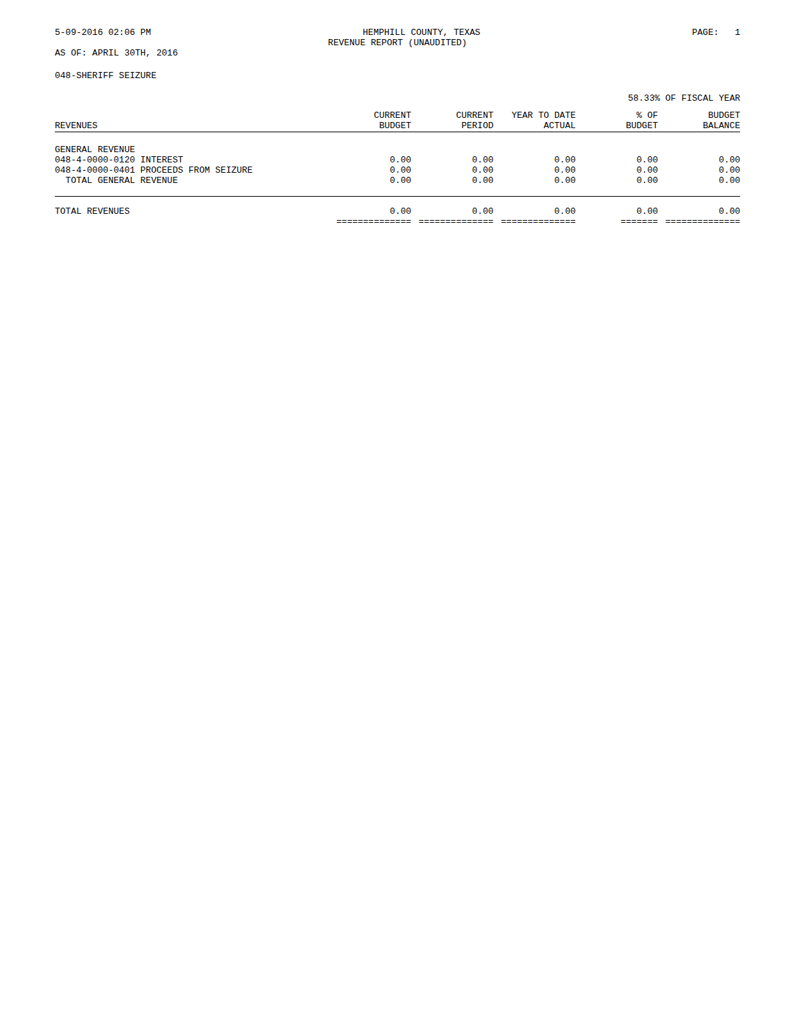5-09-2016 02:06 PM HEMPHILL COUNTY, TEXAS PAGE: 1
REVENUE REPORT (UNAUDITED)
AS OF: APRIL 30TH, 2016
048-SHERIFF SEIZURE
58.33% OF FISCAL YEAR
| | CURRENT | CURRENT | YEAR TO DATE | % OF | BUDGET |
| --- | --- | --- | --- | --- | --- |
| REVENUES | BUDGET | PERIOD | ACTUAL | BUDGET | BALANCE |
| GENERAL REVENUE | |
| 048-4-0000-0120 INTEREST | 0.00 | 0.00 | 0.00 | 0.00 | 0.00 |
| 048-4-0000-0401 PROCEEDS FROM SEIZURE | 0.00 | 0.00 | 0.00 | 0.00 | 0.00 |
| TOTAL GENERAL REVENUE | 0.00 | 0.00 | 0.00 | 0.00 | 0.00 |
| TOTAL REVENUES | 0.00 | 0.00 | 0.00 | 0.00 | 0.00 |
| | ============== | ============== | ============== | ======= | ============== |